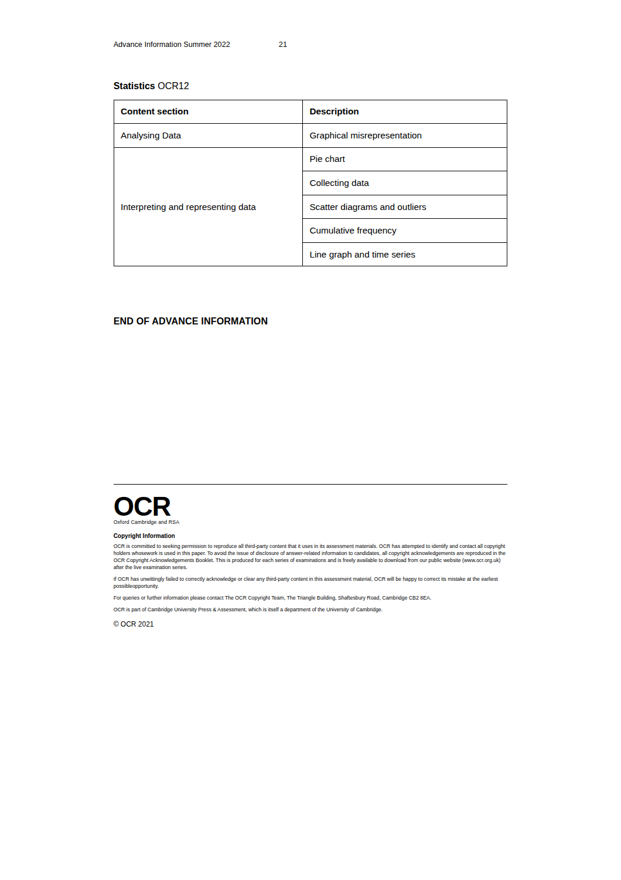Advance Information Summer 2022 21
Statistics OCR12
| Content section | Description |
| --- | --- |
| Analysing Data | Graphical misrepresentation |
| Interpreting and representing data | Pie chart |
| Collecting data |
| Scatter diagrams and outliers |
| Cumulative frequency |
| Line graph and time series |
END OF ADVANCE INFORMATION
OCR
Oxford Cambridge and RSA
Copyright Information
OCR is committed to seeking permission to reproduce all third-party content that it uses in its assessment materials. OCR has attempted to identify and contact all copyright holders whosework is used in this paper. To avoid the issue of disclosure of answer-related information to candidates, all copyright acknowledgements are reproduced in the OCR Copyright Acknowledgements Booklet. This is produced for each series of examinations and is freely available to download from our public website (www.ocr.org.uk) after the live examination series.
If OCR has unwittingly failed to correctly acknowledge or clear any third-party content in this assessment material, OCR will be happy to correct its mistake at the earliest possibleopportunity.
For queries or further information please contact The OCR Copyright Team, The Triangle Building, Shaftesbury Road, Cambridge CB2 8EA.
OCR is part of Cambridge University Press & Assessment, which is itself a department of the University of Cambridge.
© OCR 2021